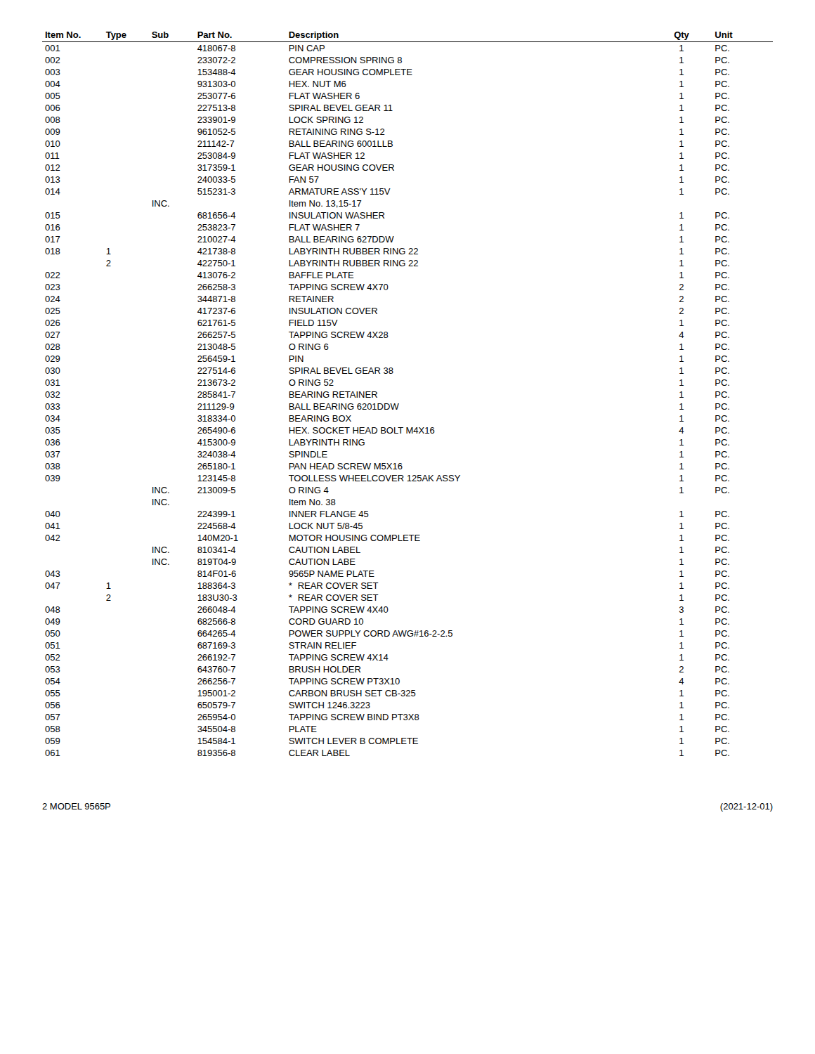| Item No. | Type | Sub | Part No. | Description | Qty | Unit |
| --- | --- | --- | --- | --- | --- | --- |
| 001 | | | 418067-8 | PIN CAP | 1 | PC. |
| 002 | | | 233072-2 | COMPRESSION SPRING 8 | 1 | PC. |
| 003 | | | 153488-4 | GEAR HOUSING COMPLETE | 1 | PC. |
| 004 | | | 931303-0 | HEX. NUT M6 | 1 | PC. |
| 005 | | | 253077-6 | FLAT WASHER 6 | 1 | PC. |
| 006 | | | 227513-8 | SPIRAL BEVEL GEAR 11 | 1 | PC. |
| 008 | | | 233901-9 | LOCK SPRING 12 | 1 | PC. |
| 009 | | | 961052-5 | RETAINING RING S-12 | 1 | PC. |
| 010 | | | 211142-7 | BALL BEARING 6001LLB | 1 | PC. |
| 011 | | | 253084-9 | FLAT WASHER 12 | 1 | PC. |
| 012 | | | 317359-1 | GEAR HOUSING COVER | 1 | PC. |
| 013 | | | 240033-5 | FAN 57 | 1 | PC. |
| 014 | | | 515231-3 | ARMATURE ASS'Y 115V | 1 | PC. |
| | | INC. | | Item No. 13,15-17 | | |
| 015 | | | 681656-4 | INSULATION WASHER | 1 | PC. |
| 016 | | | 253823-7 | FLAT WASHER 7 | 1 | PC. |
| 017 | | | 210027-4 | BALL BEARING 627DDW | 1 | PC. |
| 018 | 1 | | 421738-8 | LABYRINTH RUBBER RING 22 | 1 | PC. |
| | 2 | | 422750-1 | LABYRINTH RUBBER RING 22 | 1 | PC. |
| 022 | | | 413076-2 | BAFFLE PLATE | 1 | PC. |
| 023 | | | 266258-3 | TAPPING SCREW 4X70 | 2 | PC. |
| 024 | | | 344871-8 | RETAINER | 2 | PC. |
| 025 | | | 417237-6 | INSULATION COVER | 2 | PC. |
| 026 | | | 621761-5 | FIELD 115V | 1 | PC. |
| 027 | | | 266257-5 | TAPPING SCREW 4X28 | 4 | PC. |
| 028 | | | 213048-5 | O RING 6 | 1 | PC. |
| 029 | | | 256459-1 | PIN | 1 | PC. |
| 030 | | | 227514-6 | SPIRAL BEVEL GEAR 38 | 1 | PC. |
| 031 | | | 213673-2 | O RING 52 | 1 | PC. |
| 032 | | | 285841-7 | BEARING RETAINER | 1 | PC. |
| 033 | | | 211129-9 | BALL BEARING 6201DDW | 1 | PC. |
| 034 | | | 318334-0 | BEARING BOX | 1 | PC. |
| 035 | | | 265490-6 | HEX. SOCKET HEAD BOLT M4X16 | 4 | PC. |
| 036 | | | 415300-9 | LABYRINTH RING | 1 | PC. |
| 037 | | | 324038-4 | SPINDLE | 1 | PC. |
| 038 | | | 265180-1 | PAN HEAD SCREW M5X16 | 1 | PC. |
| 039 | | | 123145-8 | TOOLLESS WHEELCOVER 125AK ASSY | 1 | PC. |
| | | INC. | 213009-5 | O RING 4 | 1 | PC. |
| | | INC. | | Item No. 38 | | |
| 040 | | | 224399-1 | INNER FLANGE 45 | 1 | PC. |
| 041 | | | 224568-4 | LOCK NUT 5/8-45 | 1 | PC. |
| 042 | | | 140M20-1 | MOTOR HOUSING COMPLETE | 1 | PC. |
| | | INC. | 810341-4 | CAUTION LABEL | 1 | PC. |
| | | INC. | 819T04-9 | CAUTION LABE | 1 | PC. |
| 043 | | | 814F01-6 | 9565P NAME PLATE | 1 | PC. |
| 047 | 1 | | 188364-3 | * REAR COVER SET | 1 | PC. |
| | 2 | | 183U30-3 | * REAR COVER SET | 1 | PC. |
| 048 | | | 266048-4 | TAPPING SCREW 4X40 | 3 | PC. |
| 049 | | | 682566-8 | CORD GUARD 10 | 1 | PC. |
| 050 | | | 664265-4 | POWER SUPPLY CORD AWG#16-2-2.5 | 1 | PC. |
| 051 | | | 687169-3 | STRAIN RELIEF | 1 | PC. |
| 052 | | | 266192-7 | TAPPING SCREW 4X14 | 1 | PC. |
| 053 | | | 643760-7 | BRUSH HOLDER | 2 | PC. |
| 054 | | | 266256-7 | TAPPING SCREW PT3X10 | 4 | PC. |
| 055 | | | 195001-2 | CARBON BRUSH SET CB-325 | 1 | PC. |
| 056 | | | 650579-7 | SWITCH 1246.3223 | 1 | PC. |
| 057 | | | 265954-0 | TAPPING SCREW BIND PT3X8 | 1 | PC. |
| 058 | | | 345504-8 | PLATE | 1 | PC. |
| 059 | | | 154584-1 | SWITCH LEVER B COMPLETE | 1 | PC. |
| 061 | | | 819356-8 | CLEAR LABEL | 1 | PC. |
2 MODEL 9565P (2021-12-01)